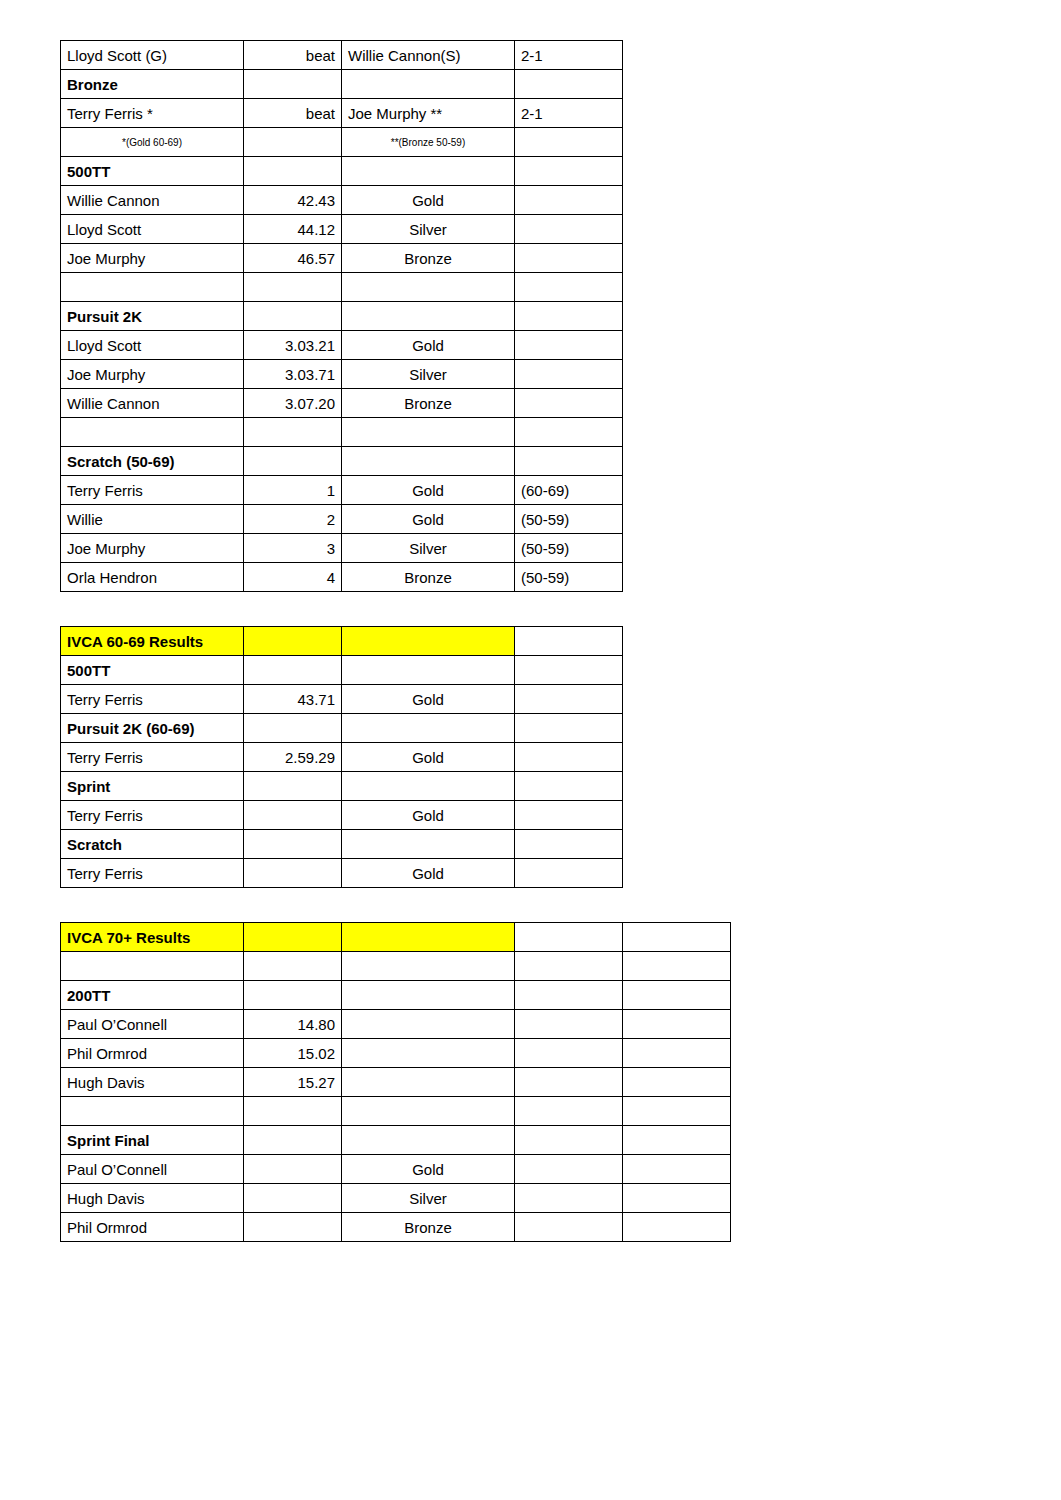| Lloyd Scott (G) | beat | Willie Cannon(S) | 2-1 |
| Bronze | | | |
| Terry Ferris * | beat | Joe Murphy ** | 2-1 |
| *(Gold 60-69) | | **(Bronze 50-59) | |
| 500TT | | | |
| Willie Cannon | 42.43 | Gold | |
| Lloyd Scott | 44.12 | Silver | |
| Joe Murphy | 46.57 | Bronze | |
| Pursuit 2K | | | |
| Lloyd Scott | 3.03.21 | Gold | |
| Joe Murphy | 3.03.71 | Silver | |
| Willie Cannon | 3.07.20 | Bronze | |
| Scratch (50-69) | | | |
| Terry Ferris | 1 | Gold | (60-69) |
| Willie | 2 | Gold | (50-59) |
| Joe Murphy | 3 | Silver | (50-59) |
| Orla Hendron | 4 | Bronze | (50-59) |
| IVCA 60-69 Results | | | |
| 500TT | | | |
| Terry Ferris | 43.71 | Gold | |
| Pursuit 2K (60-69) | | | |
| Terry Ferris | 2.59.29 | Gold | |
| Sprint | | | |
| Terry Ferris | | Gold | |
| Scratch | | | |
| Terry Ferris | | Gold | |
| IVCA 70+ Results | | | | |
| 200TT | | | | |
| Paul O’Connell | 14.80 | | | |
| Phil Ormrod | 15.02 | | | |
| Hugh Davis | 15.27 | | | |
| Sprint Final | | | | |
| Paul O’Connell | | Gold | | |
| Hugh Davis | | Silver | | |
| Phil Ormrod | | Bronze | | |